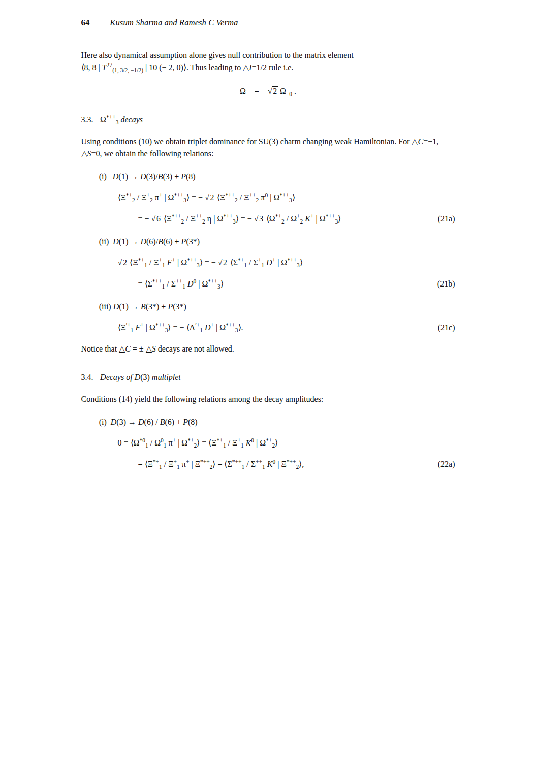64 Kusum Sharma and Ramesh C Verma
Here also dynamical assumption alone gives null contribution to the matrix element ⟨8, 8 | T27(1, 3/2, −1/2) | 10 (− 2, 0)⟩. Thus leading to △I=1/2 rule i.e.
Ω−− = − √2 Ω−0 .
3.3. Ω*++3 decays
Using conditions (10) we obtain triplet dominance for SU(3) charm changing weak Hamiltonian. For △C=−1, △S=0, we obtain the following relations:
(i) D(1) → D(3)/B(3) + P(8)
⟨Ξ*+2 / Ξ+2 π+ | Ω*++3⟩ = − √2 ⟨Ξ*++2 / Ξ++2 π0 | Ω*++3⟩
(21a) = − √6 ⟨Ξ*++2 / Ξ++2 η | Ω*++3⟩ = − √3 ⟨Ω*+2 / Ω+2 K+ | Ω*++3⟩
(ii) D(1) → D(6)/B(6) + P(3*)
√2 ⟨Ξ*+1 / Ξ+1 F+ | Ω*++3⟩ = − √2 ⟨Σ*+1 / Σ+1 D+ | Ω*++3⟩
(21b) = ⟨Σ*++1 / Σ++1 D0 | Ω*++3⟩
(iii) D(1) → B(3*) + P(3*)
(21c) ⟨Ξ′+1 F+ | Ω*++3⟩ = − ⟨Λ′+1 D+ | Ω*++3⟩.
Notice that △C = ± △S decays are not allowed.
3.4. Decays of D(3) multiplet
Conditions (14) yield the following relations among the decay amplitudes:
(i) D(3) → D(6) / B(6) + P(8)
0 = ⟨Ω*01 / Ω01 π+ | Ω*+2⟩ = ⟨Ξ*+1 / Ξ+1 K0 | Ω*+2⟩
(22a) = ⟨Ξ*+1 / Ξ+1 π+ | Ξ*++2⟩ = ⟨Σ*++1 / Σ++1 K0 | Ξ*++2⟩,